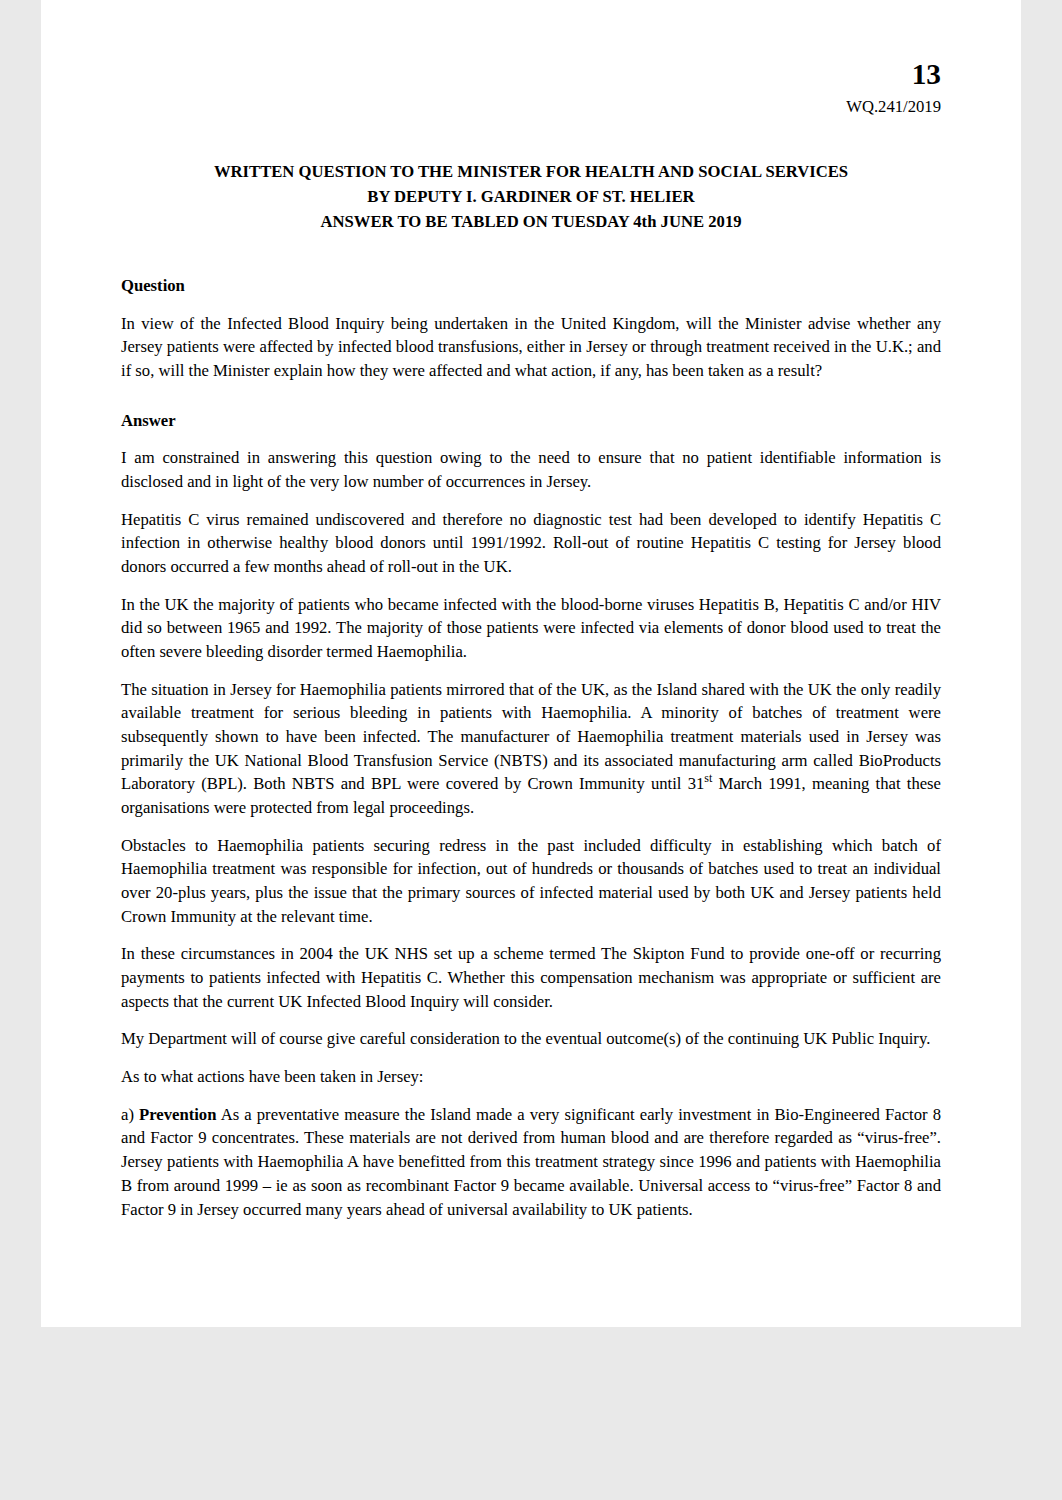13
WQ.241/2019
WRITTEN QUESTION TO THE MINISTER FOR HEALTH AND SOCIAL SERVICES BY DEPUTY I. GARDINER OF ST. HELIER ANSWER TO BE TABLED ON TUESDAY 4th JUNE 2019
Question
In view of the Infected Blood Inquiry being undertaken in the United Kingdom, will the Minister advise whether any Jersey patients were affected by infected blood transfusions, either in Jersey or through treatment received in the U.K.; and if so, will the Minister explain how they were affected and what action, if any, has been taken as a result?
Answer
I am constrained in answering this question owing to the need to ensure that no patient identifiable information is disclosed and in light of the very low number of occurrences in Jersey.
Hepatitis C virus remained undiscovered and therefore no diagnostic test had been developed to identify Hepatitis C infection in otherwise healthy blood donors until 1991/1992. Roll-out of routine Hepatitis C testing for Jersey blood donors occurred a few months ahead of roll-out in the UK.
In the UK the majority of patients who became infected with the blood-borne viruses Hepatitis B, Hepatitis C and/or HIV did so between 1965 and 1992. The majority of those patients were infected via elements of donor blood used to treat the often severe bleeding disorder termed Haemophilia.
The situation in Jersey for Haemophilia patients mirrored that of the UK, as the Island shared with the UK the only readily available treatment for serious bleeding in patients with Haemophilia. A minority of batches of treatment were subsequently shown to have been infected. The manufacturer of Haemophilia treatment materials used in Jersey was primarily the UK National Blood Transfusion Service (NBTS) and its associated manufacturing arm called BioProducts Laboratory (BPL). Both NBTS and BPL were covered by Crown Immunity until 31st March 1991, meaning that these organisations were protected from legal proceedings.
Obstacles to Haemophilia patients securing redress in the past included difficulty in establishing which batch of Haemophilia treatment was responsible for infection, out of hundreds or thousands of batches used to treat an individual over 20-plus years, plus the issue that the primary sources of infected material used by both UK and Jersey patients held Crown Immunity at the relevant time.
In these circumstances in 2004 the UK NHS set up a scheme termed The Skipton Fund to provide one-off or recurring payments to patients infected with Hepatitis C. Whether this compensation mechanism was appropriate or sufficient are aspects that the current UK Infected Blood Inquiry will consider.
My Department will of course give careful consideration to the eventual outcome(s) of the continuing UK Public Inquiry.
As to what actions have been taken in Jersey:
a) Prevention As a preventative measure the Island made a very significant early investment in Bio-Engineered Factor 8 and Factor 9 concentrates. These materials are not derived from human blood and are therefore regarded as “virus-free”. Jersey patients with Haemophilia A have benefitted from this treatment strategy since 1996 and patients with Haemophilia B from around 1999 – ie as soon as recombinant Factor 9 became available. Universal access to “virus-free” Factor 8 and Factor 9 in Jersey occurred many years ahead of universal availability to UK patients.